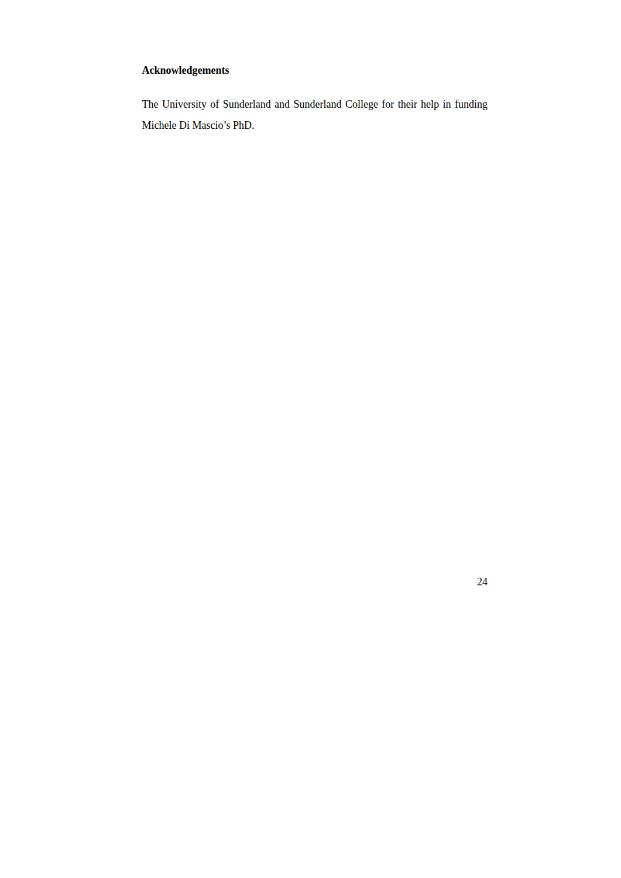Acknowledgements
The University of Sunderland and Sunderland College for their help in funding Michele Di Mascio’s PhD.
24